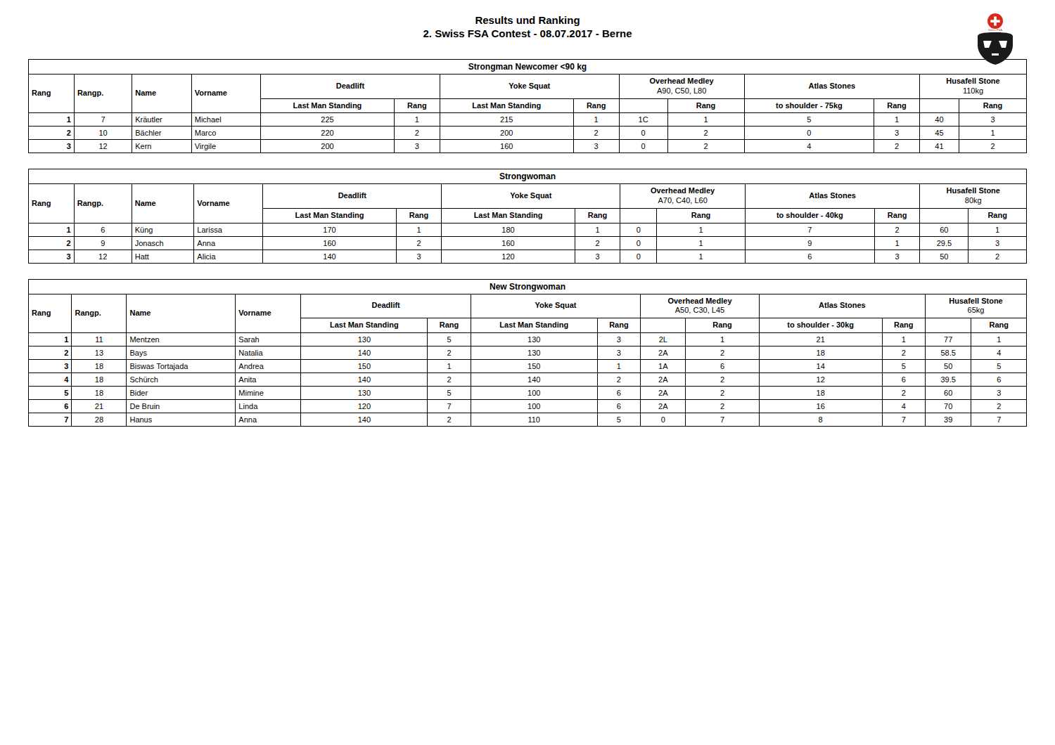Swiss FSA
Results und Ranking
2. Swiss FSA Contest - 08.07.2017 - Berne
Strongman Newcomer <90 kg
| Rang | Rangp. | Name | Vorname | Deadlift | Yoke Squat | Overhead Medley A90, C50, L80 | Atlas Stones | Husafell Stone 110kg |
| --- | --- | --- | --- | --- | --- | --- | --- | --- |
| Last Man Standing | Rang | Last Man Standing | Rang | | Rang | to shoulder - 75kg | Rang | | Rang |
| 1 | 7 | Kräutler | Michael | 225 | 1 | 215 | 1 | 1C | 1 | 5 | 1 | 40 | 3 |
| 2 | 10 | Bächler | Marco | 220 | 2 | 200 | 2 | 0 | 2 | 0 | 3 | 45 | 1 |
| 3 | 12 | Kern | Virgile | 200 | 3 | 160 | 3 | 0 | 2 | 4 | 2 | 41 | 2 |
Strongwoman
| Rang | Rangp. | Name | Vorname | Deadlift | Yoke Squat | Overhead Medley A70, C40, L60 | Atlas Stones | Husafell Stone 80kg |
| --- | --- | --- | --- | --- | --- | --- | --- | --- |
| Last Man Standing | Rang | Last Man Standing | Rang | | Rang | to shoulder - 40kg | Rang | | Rang |
| 1 | 6 | Küng | Larissa | 170 | 1 | 180 | 1 | 0 | 1 | 7 | 2 | 60 | 1 |
| 2 | 9 | Jonasch | Anna | 160 | 2 | 160 | 2 | 0 | 1 | 9 | 1 | 29.5 | 3 |
| 3 | 12 | Hatt | Alicia | 140 | 3 | 120 | 3 | 0 | 1 | 6 | 3 | 50 | 2 |
New Strongwoman
| Rang | Rangp. | Name | Vorname | Deadlift | Yoke Squat | Overhead Medley A50, C30, L45 | Atlas Stones | Husafell Stone 65kg |
| --- | --- | --- | --- | --- | --- | --- | --- | --- |
| Last Man Standing | Rang | Last Man Standing | Rang | | Rang | to shoulder - 30kg | Rang | | Rang |
| 1 | 11 | Mentzen | Sarah | 130 | 5 | 130 | 3 | 2L | 1 | 21 | 1 | 77 | 1 |
| 2 | 13 | Bays | Natalia | 140 | 2 | 130 | 3 | 2A | 2 | 18 | 2 | 58.5 | 4 |
| 3 | 18 | Biswas Tortajada | Andrea | 150 | 1 | 150 | 1 | 1A | 6 | 14 | 5 | 50 | 5 |
| 4 | 18 | Schürch | Anita | 140 | 2 | 140 | 2 | 2A | 2 | 12 | 6 | 39.5 | 6 |
| 5 | 18 | Bider | Mimine | 130 | 5 | 100 | 6 | 2A | 2 | 18 | 2 | 60 | 3 |
| 6 | 21 | De Bruin | Linda | 120 | 7 | 100 | 6 | 2A | 2 | 16 | 4 | 70 | 2 |
| 7 | 28 | Hanus | Anna | 140 | 2 | 110 | 5 | 0 | 7 | 8 | 7 | 39 | 7 |